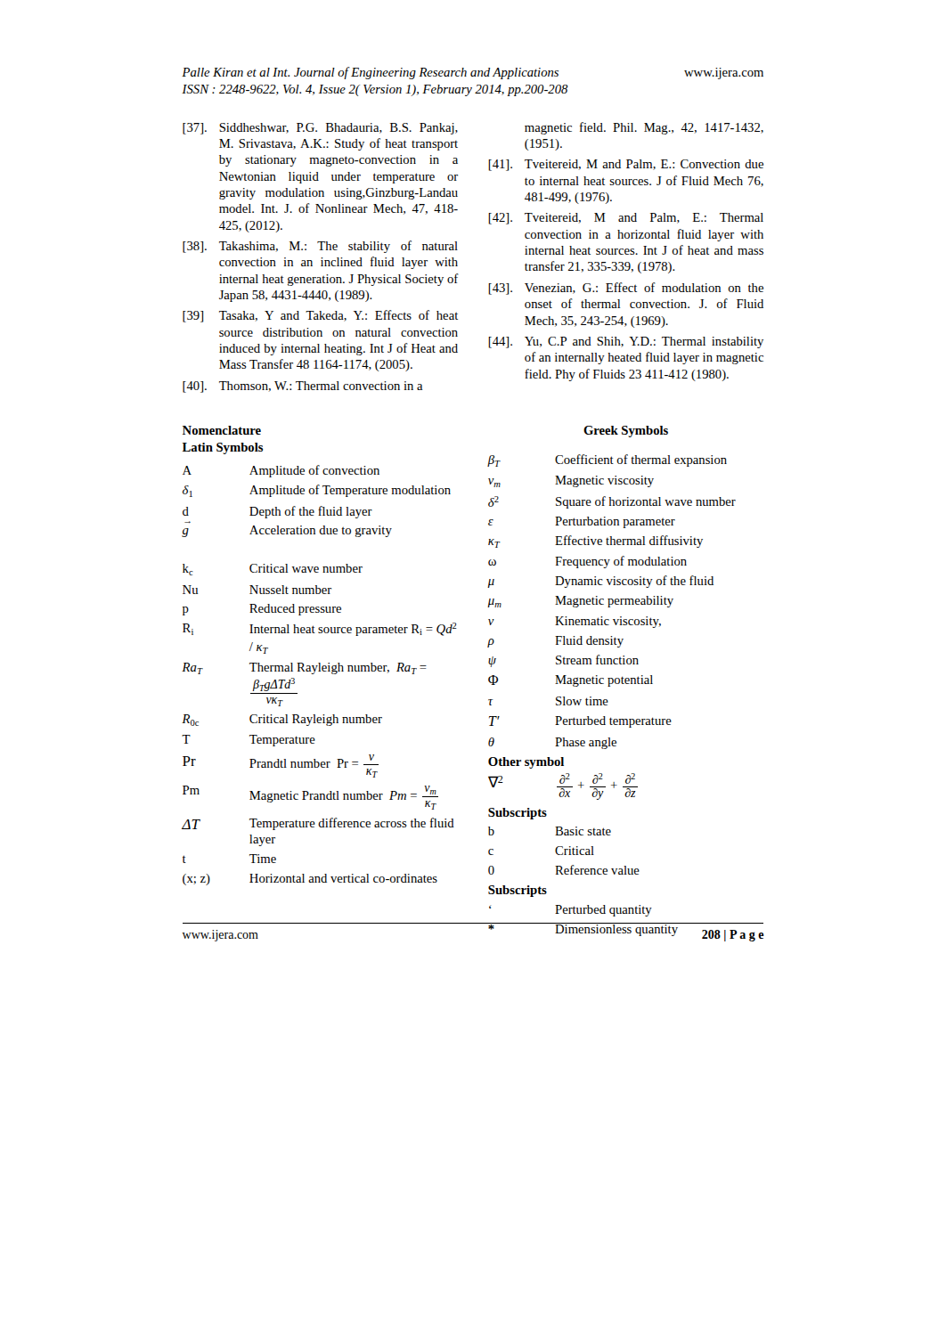Palle Kiran et al Int. Journal of Engineering Research and Applications www.ijera.com
ISSN : 2248-9622, Vol. 4, Issue 2( Version 1), February 2014, pp.200-208
[37]. Siddheshwar, P.G. Bhadauria, B.S. Pankaj, M. Srivastava, A.K.: Study of heat transport by stationary magneto-convection in a Newtonian liquid under temperature or gravity modulation using,Ginzburg-Landau model. Int. J. of Nonlinear Mech, 47, 418-425, (2012).
[38]. Takashima, M.: The stability of natural convection in an inclined fluid layer with internal heat generation. J Physical Society of Japan 58, 4431-4440, (1989).
[39] Tasaka, Y and Takeda, Y.: Effects of heat source distribution on natural convection induced by internal heating. Int J of Heat and Mass Transfer 48 1164-1174, (2005).
[40]. Thomson, W.: Thermal convection in a
magnetic field. Phil. Mag., 42, 1417-1432, (1951).
[41]. Tveitereid, M and Palm, E.: Convection due to internal heat sources. J of Fluid Mech 76, 481-499, (1976).
[42]. Tveitereid, M and Palm, E.: Thermal convection in a horizontal fluid layer with internal heat sources. Int J of heat and mass transfer 21, 335-339, (1978).
[43]. Venezian, G.: Effect of modulation on the onset of thermal convection. J. of Fluid Mech, 35, 243-254, (1969).
[44]. Yu, C.P and Shih, Y.D.: Thermal instability of an internally heated fluid layer in magnetic field. Phy of Fluids 23 411-412 (1980).
Nomenclature
Latin Symbols
| A | Amplitude of convection |
| δ 1 | Amplitude of Temperature modulation |
| d | Depth of the fluid layer |
| g | Acceleration due to gravity |
| k c | Critical wave number |
| Nu | Nusselt number |
| p | Reduced pressure |
| R i | Internal heat source parameter R i = Qd 2 / κ T |
| Ra T | Thermal Rayleigh number, Ra T = β T gΔTd 3 νκ T |
| R 0c | Critical Rayleigh number |
| T | Temperature |
| Pr | Prandtl number Pr = ν κ T |
| Pm | Magnetic Prandtl number Pm = ν m κ T |
| ΔT | Temperature difference across the fluid layer |
| t | Time |
| (x; z) | Horizontal and vertical co-ordinates |
Greek Symbols
| β T | Coefficient of thermal expansion |
| ν m | Magnetic viscosity |
| δ 2 | Square of horizontal wave number |
| ε | Perturbation parameter |
| κ T | Effective thermal diffusivity |
| ω | Frequency of modulation |
| μ | Dynamic viscosity of the fluid |
| μ m | Magnetic permeability |
| ν | Kinematic viscosity, |
| ρ | Fluid density |
| ψ | Stream function |
| Φ | Magnetic potential |
| τ | Slow time |
| T′ | Perturbed temperature |
| θ | Phase angle |
| Other symbol |
| ∇ 2 | ∂ 2 ∂ x + ∂ 2 ∂ y + ∂ 2 ∂ z |
| Subscripts |
| b | Basic state |
| c | Critical |
| 0 | Reference value |
| Subscripts |
| ‘ | Perturbed quantity |
| * | Dimensionless quantity |
www.ijera.com 208 | P a g e